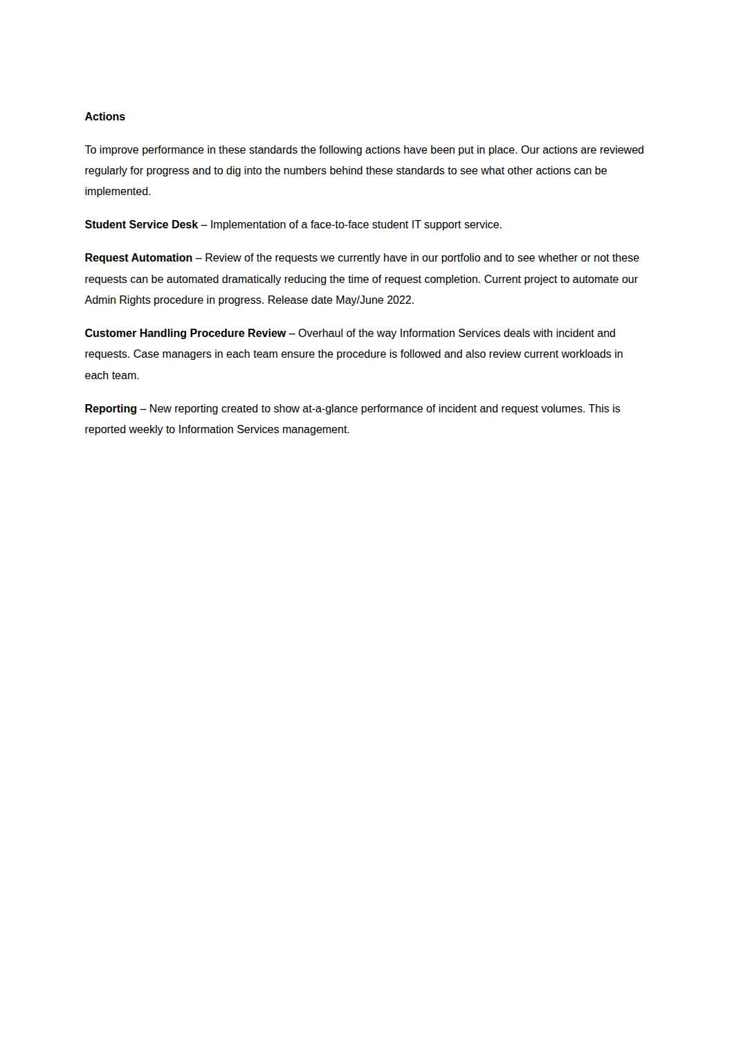Actions
To improve performance in these standards the following actions have been put in place. Our actions are reviewed regularly for progress and to dig into the numbers behind these standards to see what other actions can be implemented.
Student Service Desk – Implementation of a face-to-face student IT support service.
Request Automation – Review of the requests we currently have in our portfolio and to see whether or not these requests can be automated dramatically reducing the time of request completion. Current project to automate our Admin Rights procedure in progress. Release date May/June 2022.
Customer Handling Procedure Review – Overhaul of the way Information Services deals with incident and requests. Case managers in each team ensure the procedure is followed and also review current workloads in each team.
Reporting – New reporting created to show at-a-glance performance of incident and request volumes. This is reported weekly to Information Services management.